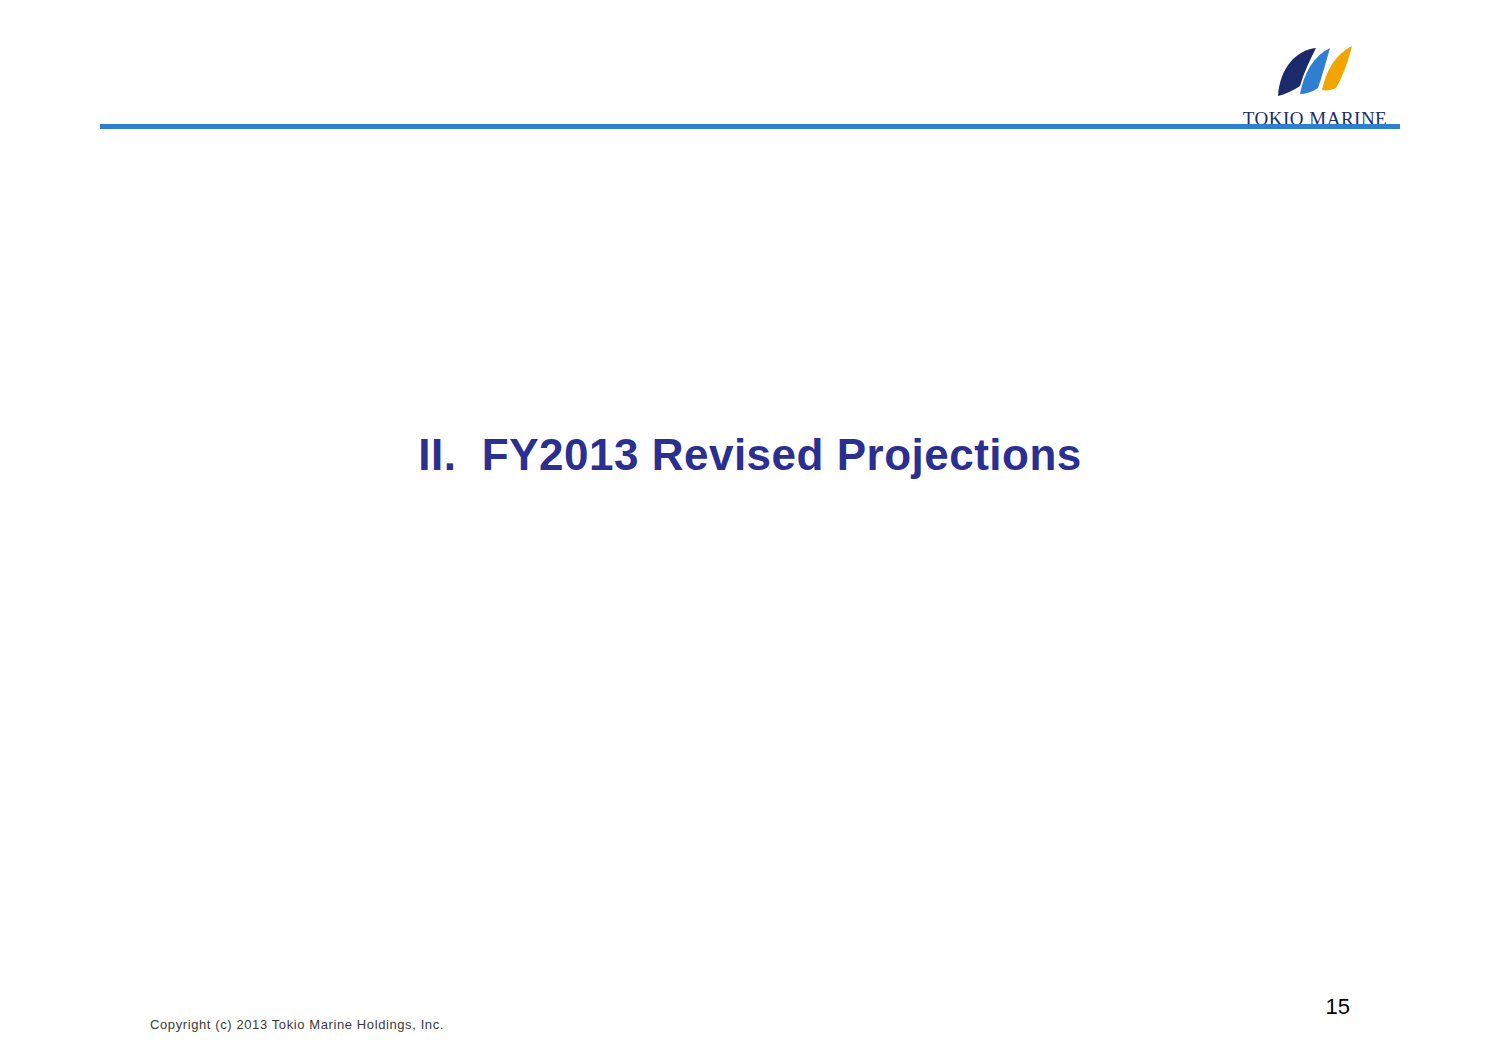TOKIO MARINE
II. FY2013 Revised Projections
Copyright (c) 2013 Tokio Marine Holdings, Inc.
15